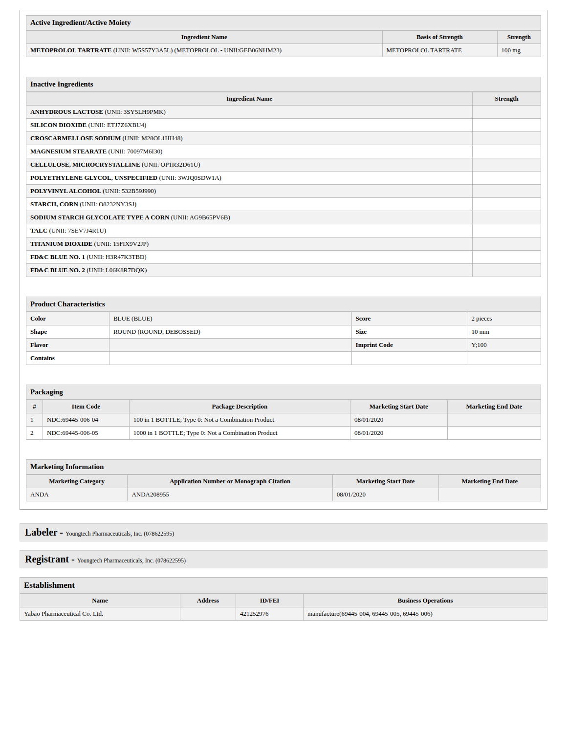Active Ingredient/Active Moiety
| Ingredient Name | Basis of Strength | Strength |
| --- | --- | --- |
| METOPROLOL TARTRATE (UNII: W5S57Y3A5L) (METOPROLOL - UNII:GEB06NHM23) | METOPROLOL TARTRATE | 100 mg |
Inactive Ingredients
| Ingredient Name | Strength |
| --- | --- |
| ANHYDROUS LACTOSE (UNII: 3SY5LH9PMK) | |
| SILICON DIOXIDE (UNII: ETJ7Z6XBU4) | |
| CROSCARMELLOSE SODIUM (UNII: M28OL1HH48) | |
| MAGNESIUM STEARATE (UNII: 70097M6I30) | |
| CELLULOSE, MICROCRYSTALLINE (UNII: OP1R32D61U) | |
| POLYETHYLENE GLYCOL, UNSPECIFIED (UNII: 3WJQ0SDW1A) | |
| POLYVINYL ALCOHOL (UNII: 532B59J990) | |
| STARCH, CORN (UNII: O8232NY3SJ) | |
| SODIUM STARCH GLYCOLATE TYPE A CORN (UNII: AG9B65PV6B) | |
| TALC (UNII: 7SEV7J4R1U) | |
| TITANIUM DIOXIDE (UNII: 15FIX9V2JP) | |
| FD&C BLUE NO. 1 (UNII: H3R47K3TBD) | |
| FD&C BLUE NO. 2 (UNII: L06K8R7DQK) | |
Product Characteristics
| Color | BLUE (BLUE) | Score | 2 pieces |
| Shape | ROUND (ROUND, DEBOSSED) | Size | 10 mm |
| Flavor | | Imprint Code | Y;100 |
| Contains | | | |
Packaging
| # | Item Code | Package Description | Marketing Start Date | Marketing End Date |
| --- | --- | --- | --- | --- |
| 1 | NDC:69445-006-04 | 100 in 1 BOTTLE; Type 0: Not a Combination Product | 08/01/2020 | |
| 2 | NDC:69445-006-05 | 1000 in 1 BOTTLE; Type 0: Not a Combination Product | 08/01/2020 | |
Marketing Information
| Marketing Category | Application Number or Monograph Citation | Marketing Start Date | Marketing End Date |
| --- | --- | --- | --- |
| ANDA | ANDA208955 | 08/01/2020 | |
Labeler - Youngtech Pharmaceuticals, Inc. (078622595)
Registrant - Youngtech Pharmaceuticals, Inc. (078622595)
Establishment
| Name | Address | ID/FEI | Business Operations |
| --- | --- | --- | --- |
| Yabao Pharmaceutical Co. Ltd. | | 421252976 | manufacture(69445-004, 69445-005, 69445-006) |